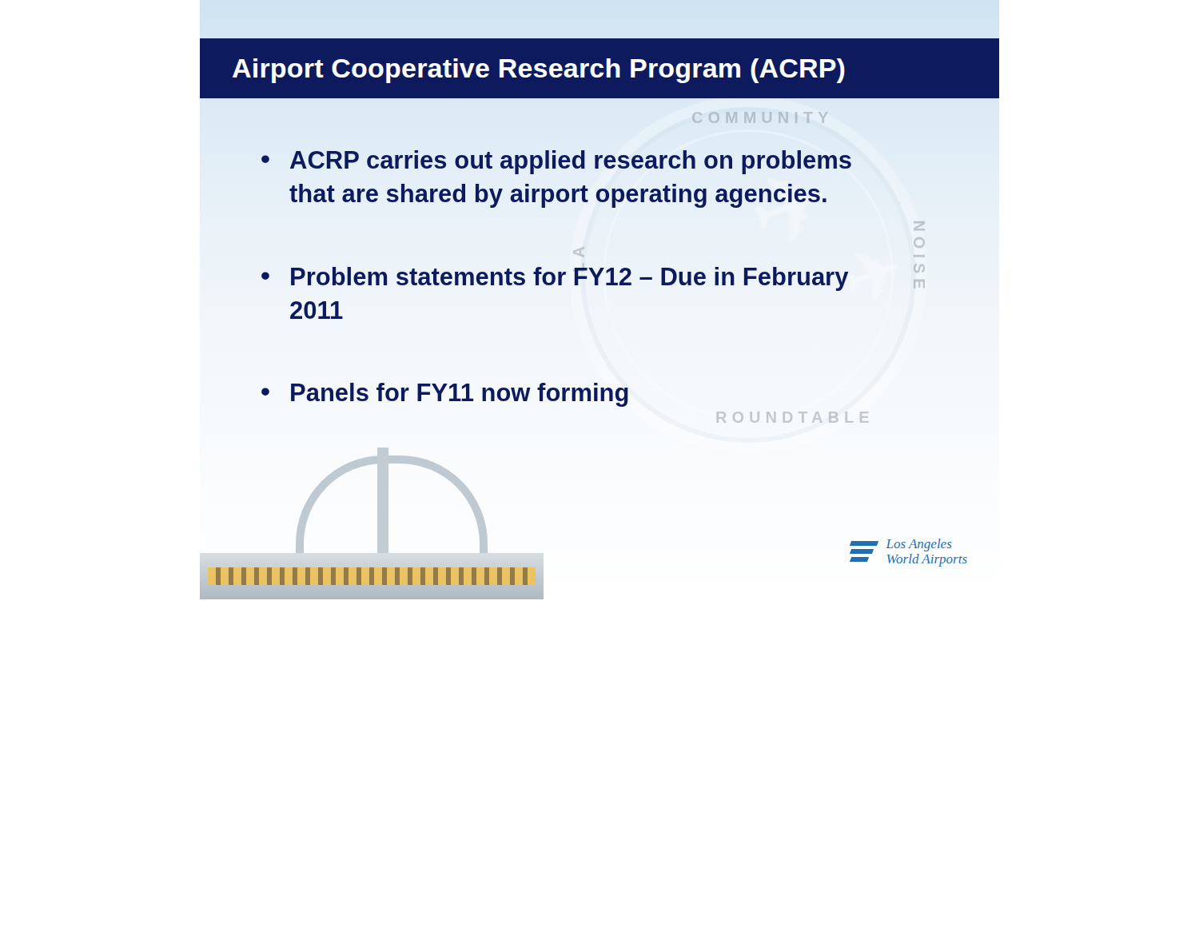COMMUNITY ROUNDTABLE LA NOISE
✈
✈
Airport Cooperative Research Program (ACRP)
ACRP carries out applied research on problems that are shared by airport operating agencies.
Problem statements for FY12 – Due in February 2011
Panels for FY11 now forming
Los Angeles
World Airports